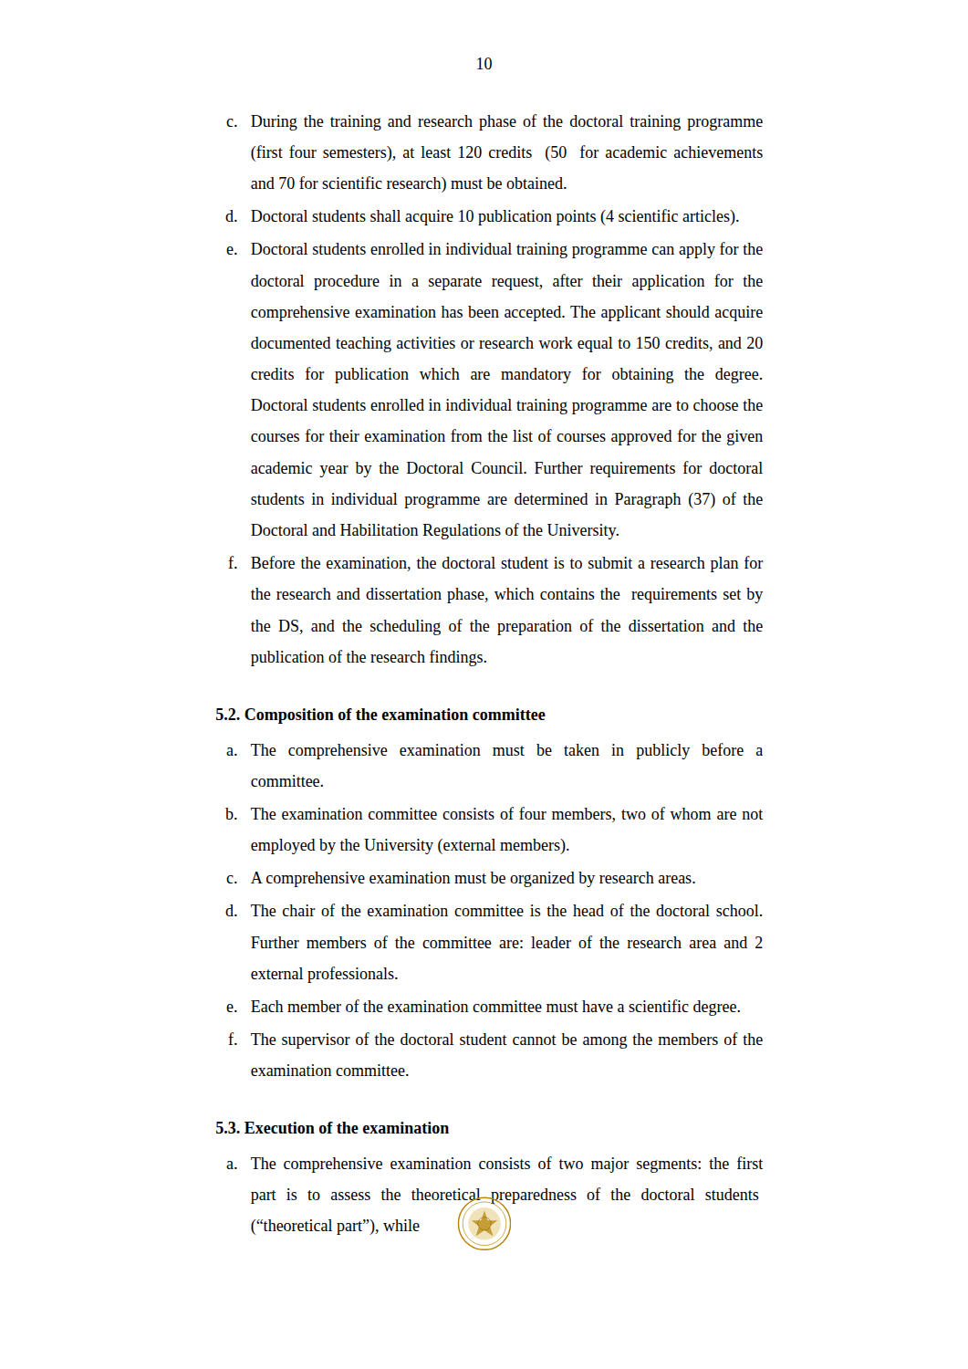10
During the training and research phase of the doctoral training programme (first four semesters), at least 120 credits (50 for academic achievements and 70 for scientific research) must be obtained.
Doctoral students shall acquire 10 publication points (4 scientific articles).
Doctoral students enrolled in individual training programme can apply for the doctoral procedure in a separate request, after their application for the comprehensive examination has been accepted. The applicant should acquire documented teaching activities or research work equal to 150 credits, and 20 credits for publication which are mandatory for obtaining the degree. Doctoral students enrolled in individual training programme are to choose the courses for their examination from the list of courses approved for the given academic year by the Doctoral Council. Further requirements for doctoral students in individual programme are determined in Paragraph (37) of the Doctoral and Habilitation Regulations of the University.
Before the examination, the doctoral student is to submit a research plan for the research and dissertation phase, which contains the requirements set by the DS, and the scheduling of the preparation of the dissertation and the publication of the research findings.
5.2. Composition of the examination committee
The comprehensive examination must be taken in publicly before a committee.
The examination committee consists of four members, two of whom are not employed by the University (external members).
A comprehensive examination must be organized by research areas.
The chair of the examination committee is the head of the doctoral school. Further members of the committee are: leader of the research area and 2 external professionals.
Each member of the examination committee must have a scientific degree.
The supervisor of the doctoral student cannot be among the members of the examination committee.
5.3. Execution of the examination
The comprehensive examination consists of two major segments: the first part is to assess the theoretical preparedness of the doctoral students (“theoretical part”), while